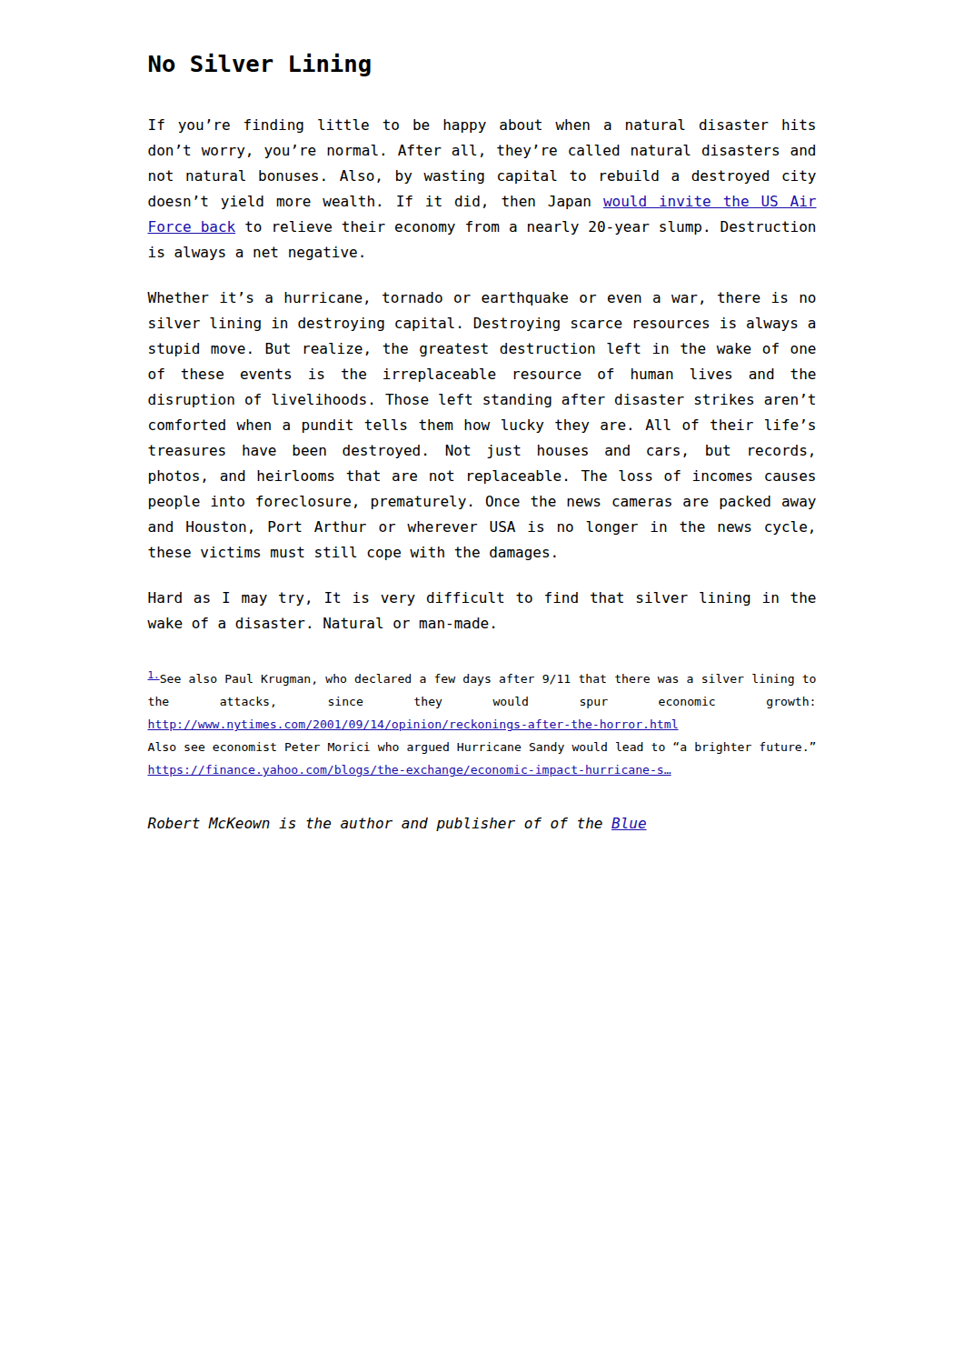No Silver Lining
If you’re finding little to be happy about when a natural disaster hits don’t worry, you’re normal. After all, they’re called natural disasters and not natural bonuses. Also, by wasting capital to rebuild a destroyed city doesn’t yield more wealth. If it did, then Japan would invite the US Air Force back to relieve their economy from a nearly 20-year slump. Destruction is always a net negative.
Whether it’s a hurricane, tornado or earthquake or even a war, there is no silver lining in destroying capital. Destroying scarce resources is always a stupid move. But realize, the greatest destruction left in the wake of one of these events is the irreplaceable resource of human lives and the disruption of livelihoods. Those left standing after disaster strikes aren’t comforted when a pundit tells them how lucky they are. All of their life’s treasures have been destroyed. Not just houses and cars, but records, photos, and heirlooms that are not replaceable. The loss of incomes causes people into foreclosure, prematurely. Once the news cameras are packed away and Houston, Port Arthur or wherever USA is no longer in the news cycle, these victims must still cope with the damages.
Hard as I may try, It is very difficult to find that silver lining in the wake of a disaster. Natural or man-made.
1.See also Paul Krugman, who declared a few days after 9/11 that there was a silver lining to the attacks, since they would spur economic growth: http://www.nytimes.com/2001/09/14/opinion/reckonings-after-the-horror.html
Also see economist Peter Morici who argued Hurricane Sandy would lead to “a brighter future.” https://finance.yahoo.com/blogs/the-exchange/economic-impact-hurricane-s…
Robert McKeown is the author and publisher of of the Blue